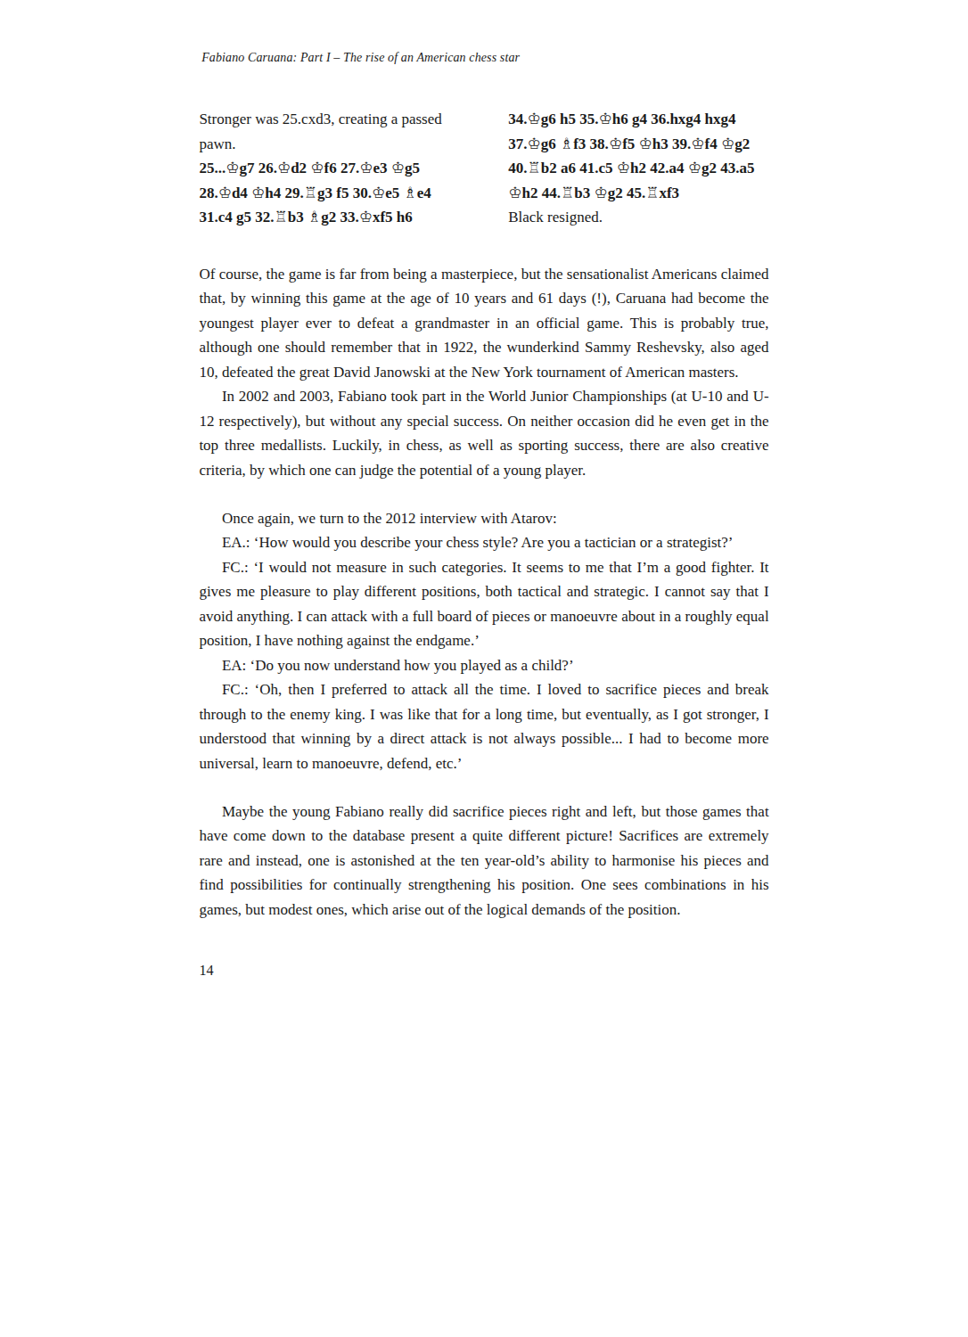Fabiano Caruana: Part I – The rise of an American chess star
Stronger was 25.cxd3, creating a passed pawn.
25...♔g7 26.♔d2 ♔f6 27.♔e3 ♔g5 28.♔d4 ♔h4 29.♖g3 f5 30.♔e5 ♗e4 31.c4 g5 32.♖b3 ♗g2 33.♔xf5 h6
34.♔g6 h5 35.♔h6 g4 36.hxg4 hxg4 37.♔g6 ♗f3 38.♔f5 ♔h3 39.♔f4 ♔g2 40.♖b2 a6 41.c5 ♔h2 42.a4 ♔g2 43.a5 ♔h2 44.♖b3 ♔g2 45.♖xf3
Black resigned.
Of course, the game is far from being a masterpiece, but the sensationalist Americans claimed that, by winning this game at the age of 10 years and 61 days (!), Caruana had become the youngest player ever to defeat a grandmaster in an official game. This is probably true, although one should remember that in 1922, the wunderkind Sammy Reshevsky, also aged 10, defeated the great David Janowski at the New York tournament of American masters.
In 2002 and 2003, Fabiano took part in the World Junior Championships (at U-10 and U-12 respectively), but without any special success. On neither occasion did he even get in the top three medallists. Luckily, in chess, as well as sporting success, there are also creative criteria, by which one can judge the potential of a young player.
Once again, we turn to the 2012 interview with Atarov:
EA.: ‘How would you describe your chess style? Are you a tactician or a strategist?’
FC.: ‘I would not measure in such categories. It seems to me that I’m a good fighter. It gives me pleasure to play different positions, both tactical and strategic. I cannot say that I avoid anything. I can attack with a full board of pieces or manoeuvre about in a roughly equal position, I have nothing against the endgame.’
EA: ‘Do you now understand how you played as a child?’
FC.: ‘Oh, then I preferred to attack all the time. I loved to sacrifice pieces and break through to the enemy king. I was like that for a long time, but eventually, as I got stronger, I understood that winning by a direct attack is not always possible... I had to become more universal, learn to manoeuvre, defend, etc.’
Maybe the young Fabiano really did sacrifice pieces right and left, but those games that have come down to the database present a quite different picture! Sacrifices are extremely rare and instead, one is astonished at the ten year-old’s ability to harmonise his pieces and find possibilities for continually strengthening his position. One sees combinations in his games, but modest ones, which arise out of the logical demands of the position.
14